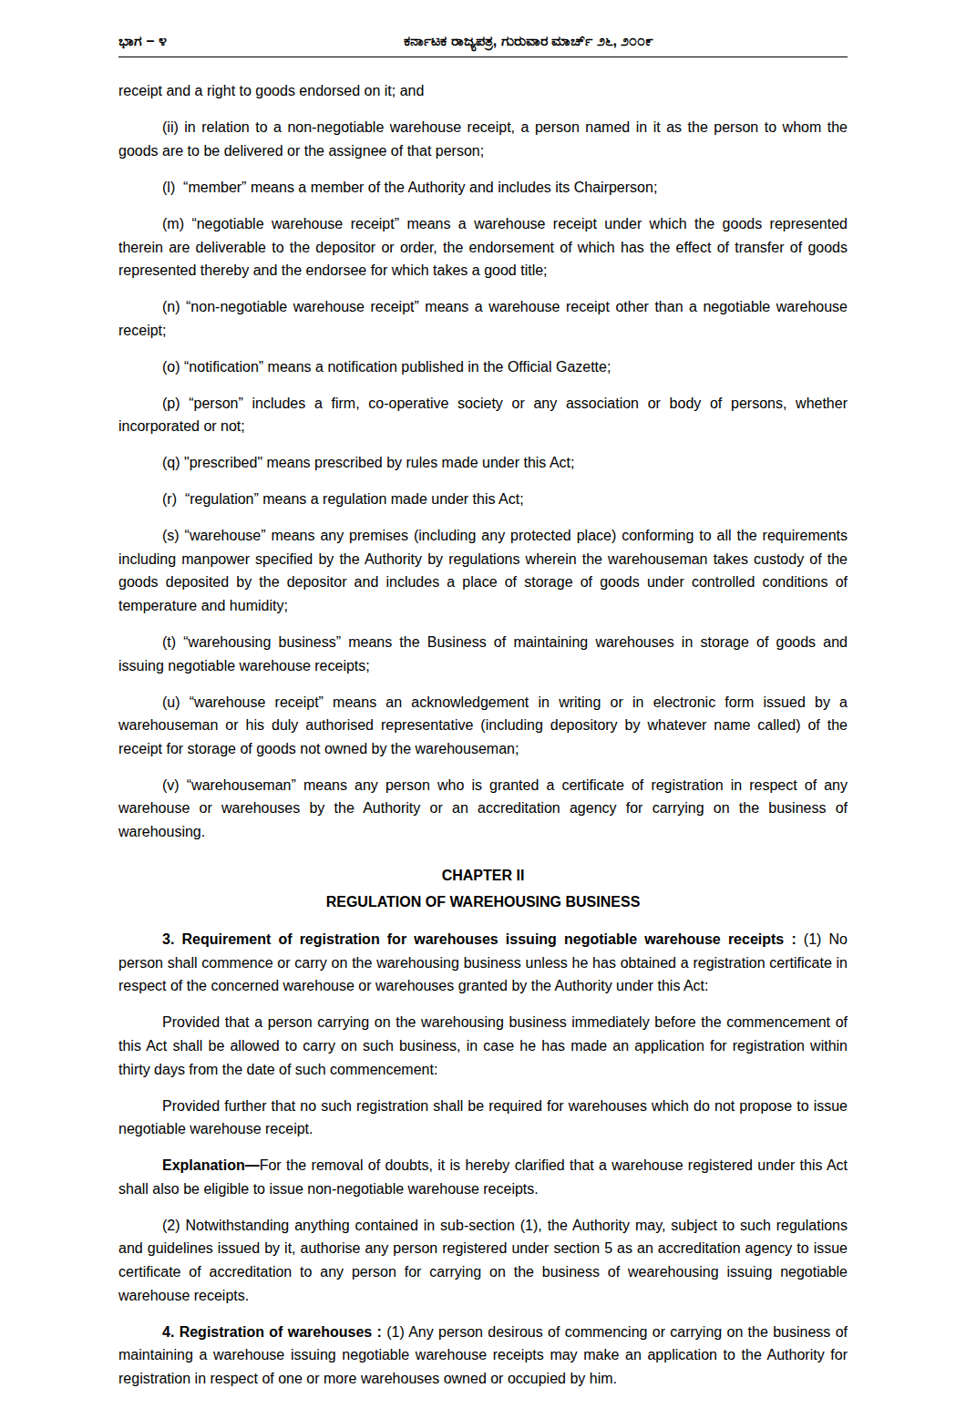ಭಾಗ – ೪ ಕರ್ನಾಟಕ ರಾಜ್ಯಪತ್ರ, ಗುರುವಾರ ಮಾರ್ಚ್ ೨೬, ೨೦೦೯
receipt and a right to goods endorsed on it; and
(ii) in relation to a non-negotiable warehouse receipt, a person named in it as the person to whom the goods are to be delivered or the assignee of that person;
(l) “member” means a member of the Authority and includes its Chairperson;
(m) “negotiable warehouse receipt” means a warehouse receipt under which the goods represented therein are deliverable to the depositor or order, the endorsement of which has the effect of transfer of goods represented thereby and the endorsee for which takes a good title;
(n) “non-negotiable warehouse receipt” means a warehouse receipt other than a negotiable warehouse receipt;
(o) “notification” means a notification published in the Official Gazette;
(p) “person” includes a firm, co-operative society or any association or body of persons, whether incorporated or not;
(q) "prescribed" means prescribed by rules made under this Act;
(r) “regulation” means a regulation made under this Act;
(s) “warehouse” means any premises (including any protected place) conforming to all the requirements including manpower specified by the Authority by regulations wherein the warehouseman takes custody of the goods deposited by the depositor and includes a place of storage of goods under controlled conditions of temperature and humidity;
(t) “warehousing business” means the Business of maintaining warehouses in storage of goods and issuing negotiable warehouse receipts;
(u) “warehouse receipt” means an acknowledgement in writing or in electronic form issued by a warehouseman or his duly authorised representative (including depository by whatever name called) of the receipt for storage of goods not owned by the warehouseman;
(v) “warehouseman” means any person who is granted a certificate of registration in respect of any warehouse or warehouses by the Authority or an accreditation agency for carrying on the business of warehousing.
CHAPTER II
REGULATION OF WAREHOUSING BUSINESS
3. Requirement of registration for warehouses issuing negotiable warehouse receipts : (1) No person shall commence or carry on the warehousing business unless he has obtained a registration certificate in respect of the concerned warehouse or warehouses granted by the Authority under this Act:
Provided that a person carrying on the warehousing business immediately before the commencement of this Act shall be allowed to carry on such business, in case he has made an application for registration within thirty days from the date of such commencement:
Provided further that no such registration shall be required for warehouses which do not propose to issue negotiable warehouse receipt.
Explanation—For the removal of doubts, it is hereby clarified that a warehouse registered under this Act shall also be eligible to issue non-negotiable warehouse receipts.
(2) Notwithstanding anything contained in sub-section (1), the Authority may, subject to such regulations and guidelines issued by it, authorise any person registered under section 5 as an accreditation agency to issue certificate of accreditation to any person for carrying on the business of wearehousing issuing negotiable warehouse receipts.
4. Registration of warehouses : (1) Any person desirous of commencing or carrying on the business of maintaining a warehouse issuing negotiable warehouse receipts may make an application to the Authority for registration in respect of one or more warehouses owned or occupied by him.